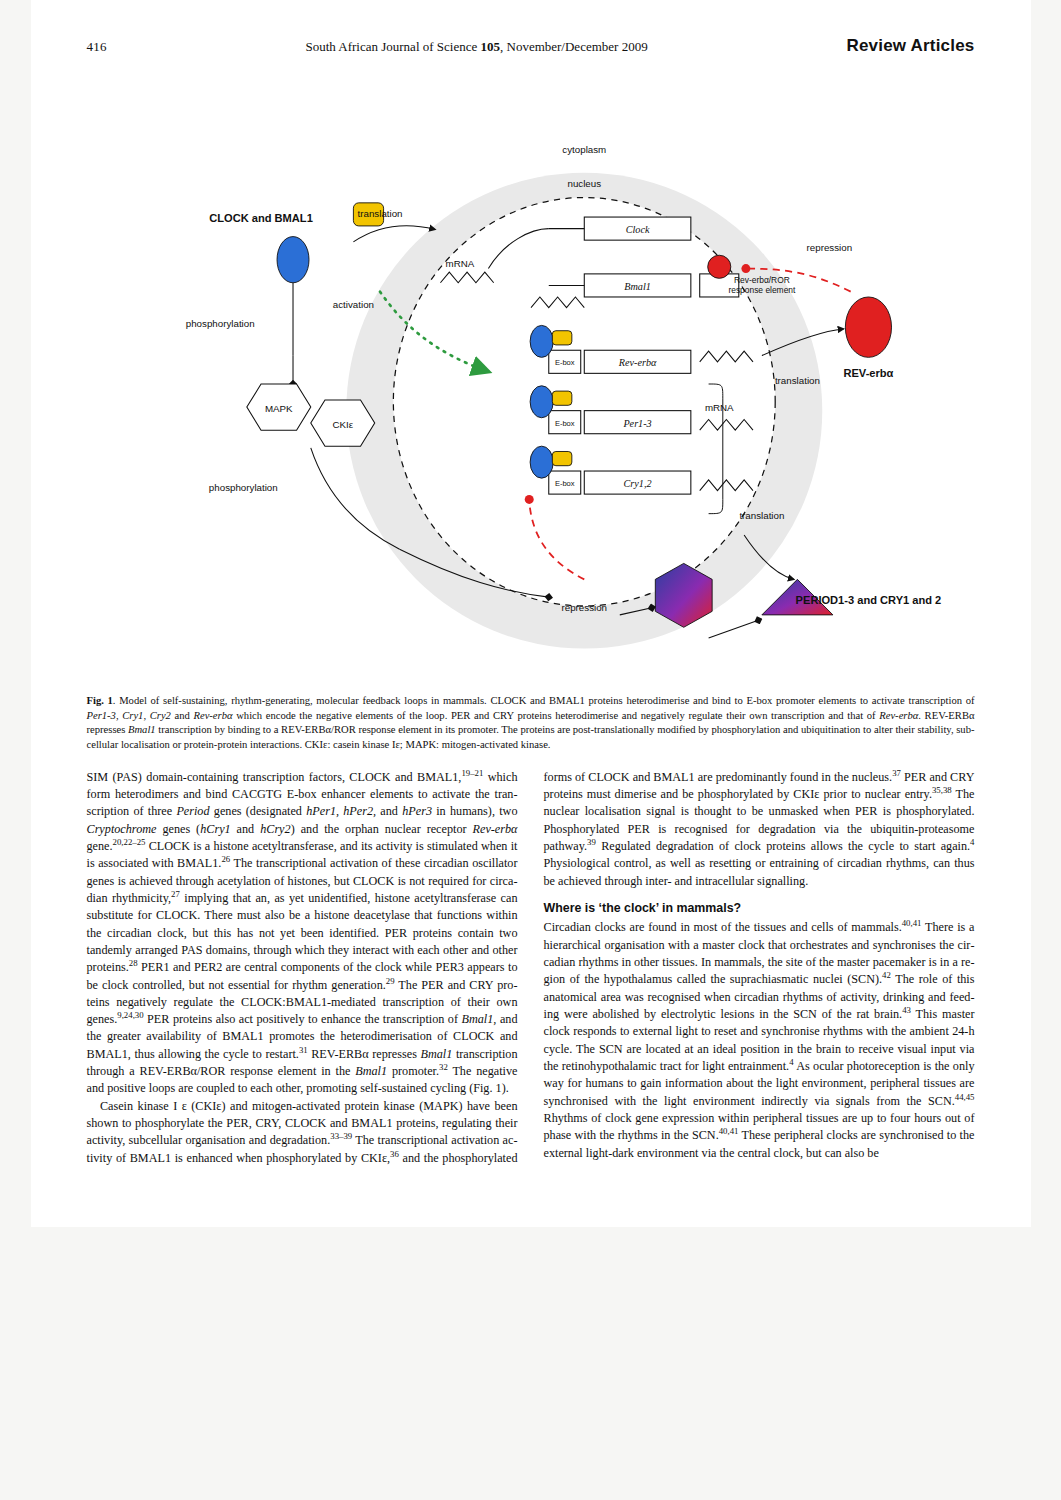416
South African Journal of Science 105, November/December 2009
Review Articles
cytoplasm nucleus CLOCK and BMAL1 translation mRNA Clock Bmal1 Rev-erbα/ROR response element repression REV-erbα translation Rev-erbα E-box Per1-3 E-box mRNA Cry1,2 E-box activation phosphorylation MAPK CKIε phosphorylation repression PERIOD1-3 and CRY1 and 2 translation
Fig. 1. Model of self-sustaining, rhythm-generating, molecular feedback loops in mammals. CLOCK and BMAL1 proteins heterodimerise and bind to E-box promoter elements to activate transcription of Per1-3, Cry1, Cry2 and Rev-erbα which encode the negative elements of the loop. PER and CRY proteins heterodimerise and negatively regulate their own transcription and that of Rev-erbα. REV-ERBα represses Bmal1 transcription by binding to a REV-ERBα/ROR response element in its promoter. The proteins are post-translationally modified by phosphorylation and ubiquitination to alter their stability, sub-cellular localisation or protein-protein interactions. CKIε: casein kinase Iε; MAPK: mitogen-activated kinase.
SIM (PAS) domain-containing transcription factors, CLOCK and BMAL1,19–21 which form heterodimers and bind CACGTG E-box enhancer elements to activate the transcription of three Period genes (designated hPer1, hPer2, and hPer3 in humans), two Cryptochrome genes (hCry1 and hCry2) and the orphan nuclear receptor Rev-erbα gene.20,22–25 CLOCK is a histone acetyltransferase, and its activity is stimulated when it is associated with BMAL1.26 The transcriptional activation of these circadian oscillator genes is achieved through acetylation of histones, but CLOCK is not required for circadian rhythmicity,27 implying that an, as yet unidentified, histone acetyltransferase can substitute for CLOCK. There must also be a histone deacetylase that functions within the circadian clock, but this has not yet been identified. PER proteins contain two tandemly arranged PAS domains, through which they interact with each other and other proteins.28 PER1 and PER2 are central components of the clock while PER3 appears to be clock controlled, but not essential for rhythm generation.29 The PER and CRY proteins negatively regulate the CLOCK:BMAL1-mediated transcription of their own genes.9,24,30 PER proteins also act positively to enhance the transcription of Bmal1, and the greater availability of BMAL1 promotes the heterodimerisation of CLOCK and BMAL1, thus allowing the cycle to restart.31 REV-ERBα represses Bmal1 transcription through a REV-ERBα/ROR response element in the Bmal1 promoter.32 The negative and positive loops are coupled to each other, promoting self-sustained cycling (Fig. 1).
Casein kinase I ε (CKIε) and mitogen-activated protein kinase (MAPK) have been shown to phosphorylate the PER, CRY, CLOCK and BMAL1 proteins, regulating their activity, subcellular organisation and degradation.33–39 The transcriptional activation activity of BMAL1 is enhanced when phosphorylated by CKIε,36 and the phosphorylated forms of CLOCK and BMAL1 are predominantly found in the nucleus.37 PER and CRY proteins must dimerise and be phosphorylated by CKIε prior to nuclear entry.35,38 The nuclear localisation signal is thought to be unmasked when PER is phosphorylated. Phosphorylated PER is recognised for degradation via the ubiquitin-proteasome pathway.39 Regulated degradation of clock proteins allows the cycle to start again.4 Physiological control, as well as resetting or entraining of circadian rhythms, can thus be achieved through inter- and intracellular signalling.
Where is ‘the clock’ in mammals?
Circadian clocks are found in most of the tissues and cells of mammals.40,41 There is a hierarchical organisation with a master clock that orchestrates and synchronises the circadian rhythms in other tissues. In mammals, the site of the master pacemaker is in a region of the hypothalamus called the suprachiasmatic nuclei (SCN).42 The role of this anatomical area was recognised when circadian rhythms of activity, drinking and feeding were abolished by electrolytic lesions in the SCN of the rat brain.43 This master clock responds to external light to reset and synchronise rhythms with the ambient 24-h cycle. The SCN are located at an ideal position in the brain to receive visual input via the retinohypothalamic tract for light entrainment.4 As ocular photoreception is the only way for humans to gain information about the light environment, peripheral tissues are synchronised with the light environment indirectly via signals from the SCN.44,45 Rhythms of clock gene expression within peripheral tissues are up to four hours out of phase with the rhythms in the SCN.40,41 These peripheral clocks are synchronised to the external light-dark environment via the central clock, but can also be